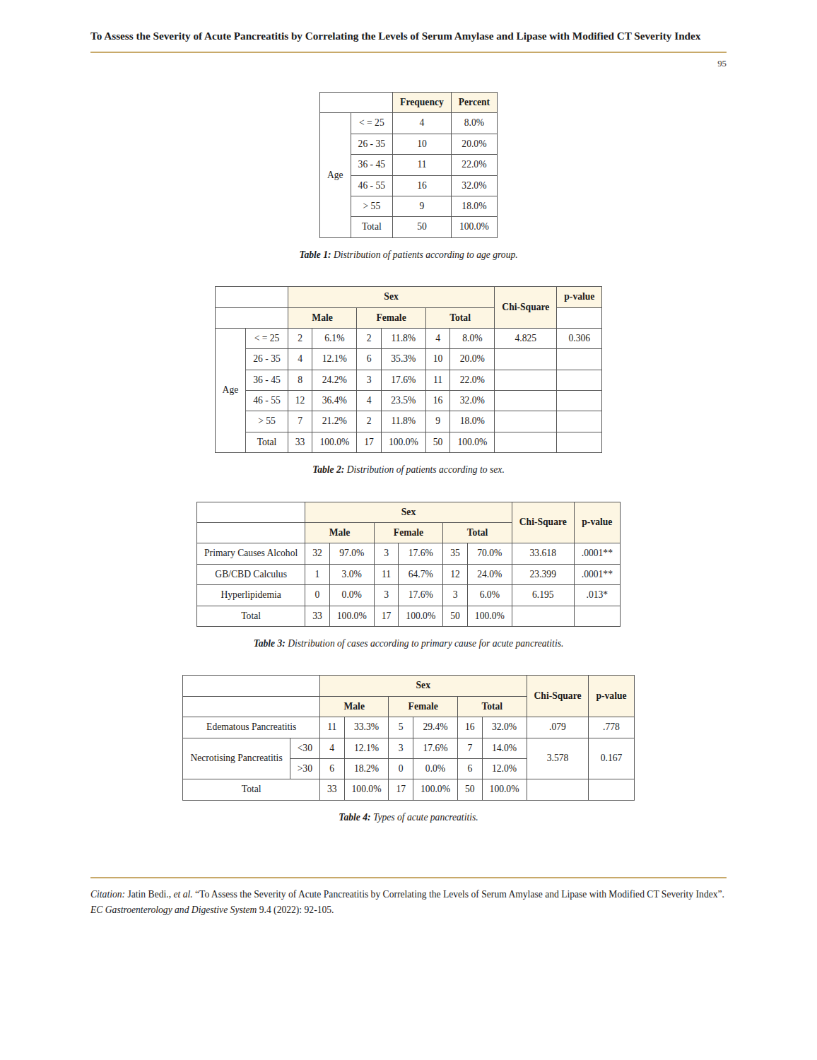To Assess the Severity of Acute Pancreatitis by Correlating the Levels of Serum Amylase and Lipase with Modified CT Severity Index
95
| | Frequency | Percent |
| --- | --- | --- |
| Age | < = 25 | 4 | 8.0% |
| 26 - 35 | 10 | 20.0% |
| 36 - 45 | 11 | 22.0% |
| 46 - 55 | 16 | 32.0% |
| > 55 | 9 | 18.0% |
| Total | 50 | 100.0% |
Table 1: Distribution of patients according to age group.
| | Sex | Chi-Square | p-value |
| --- | --- | --- | --- |
| | Male | Female | Total | |
| Age | < = 25 | 2 | 6.1% | 2 | 11.8% | 4 | 8.0% | 4.825 | 0.306 |
| 26 - 35 | 4 | 12.1% | 6 | 35.3% | 10 | 20.0% | | |
| 36 - 45 | 8 | 24.2% | 3 | 17.6% | 11 | 22.0% | | |
| 46 - 55 | 12 | 36.4% | 4 | 23.5% | 16 | 32.0% | | |
| > 55 | 7 | 21.2% | 2 | 11.8% | 9 | 18.0% | | |
| Total | 33 | 100.0% | 17 | 100.0% | 50 | 100.0% | | |
Table 2: Distribution of patients according to sex.
| | Sex | Chi-Square | p-value |
| --- | --- | --- | --- |
| | Male | Female | Total |
| Primary Causes Alcohol | 32 | 97.0% | 3 | 17.6% | 35 | 70.0% | 33.618 | .0001** |
| GB/CBD Calculus | 1 | 3.0% | 11 | 64.7% | 12 | 24.0% | 23.399 | .0001** |
| Hyperlipidemia | 0 | 0.0% | 3 | 17.6% | 3 | 6.0% | 6.195 | .013* |
| Total | 33 | 100.0% | 17 | 100.0% | 50 | 100.0% | | |
Table 3: Distribution of cases according to primary cause for acute pancreatitis.
| | Sex | Chi-Square | p-value |
| --- | --- | --- | --- |
| | Male | Female | Total |
| Edematous Pancreatitis | 11 | 33.3% | 5 | 29.4% | 16 | 32.0% | .079 | .778 |
| Necrotising Pancreatitis | <30 | 4 | 12.1% | 3 | 17.6% | 7 | 14.0% | 3.578 | 0.167 |
| >30 | 6 | 18.2% | 0 | 0.0% | 6 | 12.0% |
| Total | 33 | 100.0% | 17 | 100.0% | 50 | 100.0% | | |
Table 4: Types of acute pancreatitis.
Citation: Jatin Bedi., et al. “To Assess the Severity of Acute Pancreatitis by Correlating the Levels of Serum Amylase and Lipase with Modified CT Severity Index”. EC Gastroenterology and Digestive System 9.4 (2022): 92-105.